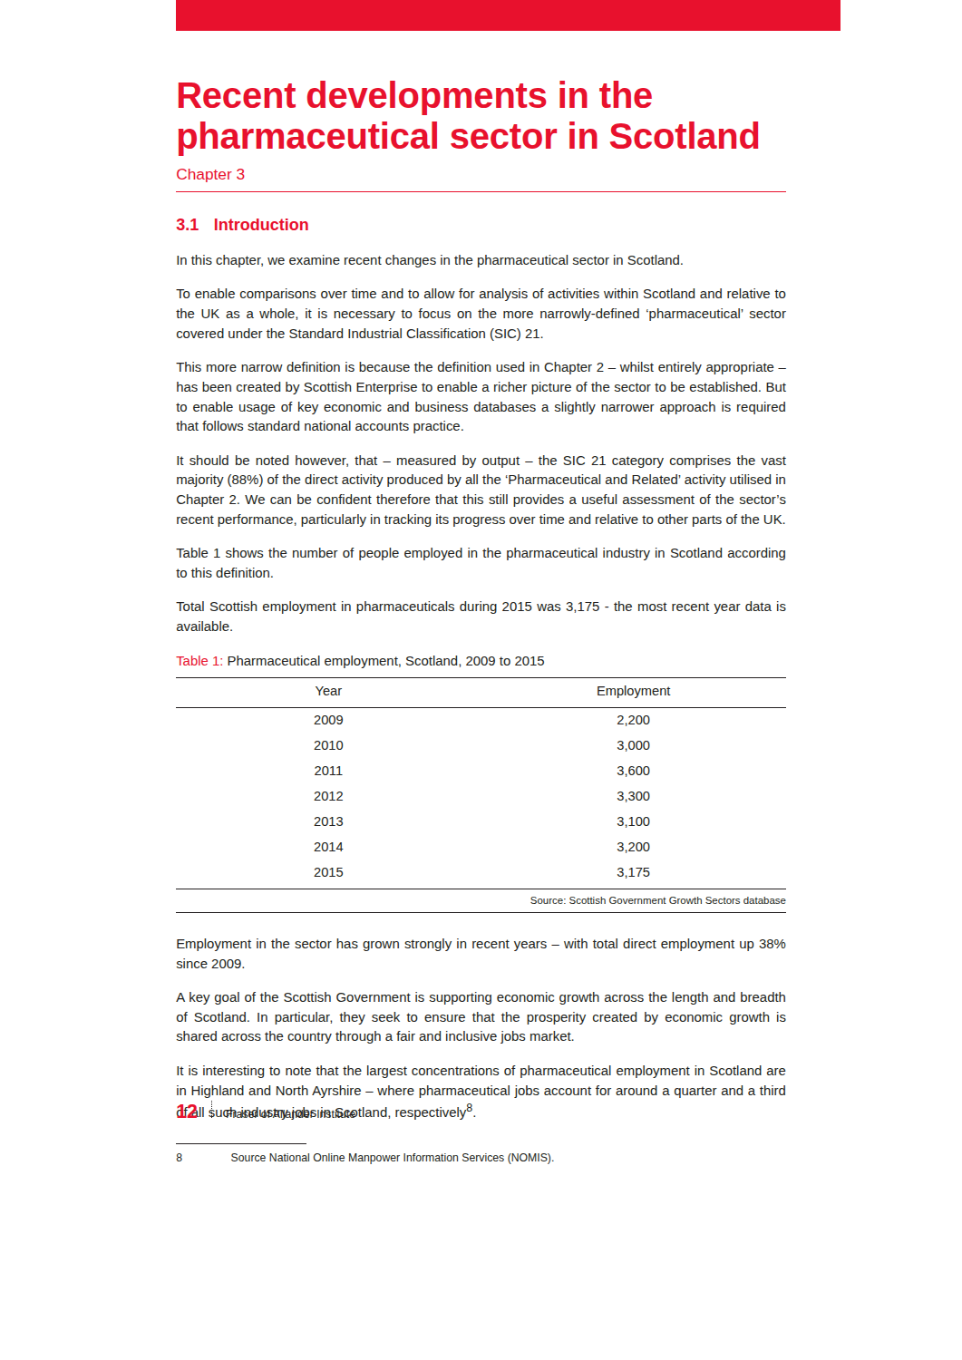Recent developments in the
pharmaceutical sector in Scotland
Chapter 3
3.1 Introduction
In this chapter, we examine recent changes in the pharmaceutical sector in Scotland.
To enable comparisons over time and to allow for analysis of activities within Scotland and relative to the UK as a whole, it is necessary to focus on the more narrowly-defined ‘pharmaceutical’ sector covered under the Standard Industrial Classification (SIC) 21.
This more narrow definition is because the definition used in Chapter 2 – whilst entirely appropriate – has been created by Scottish Enterprise to enable a richer picture of the sector to be established. But to enable usage of key economic and business databases a slightly narrower approach is required that follows standard national accounts practice.
It should be noted however, that – measured by output – the SIC 21 category comprises the vast majority (88%) of the direct activity produced by all the ‘Pharmaceutical and Related’ activity utilised in Chapter 2. We can be confident therefore that this still provides a useful assessment of the sector’s recent performance, particularly in tracking its progress over time and relative to other parts of the UK.
Table 1 shows the number of people employed in the pharmaceutical industry in Scotland according to this definition.
Total Scottish employment in pharmaceuticals during 2015 was 3,175 - the most recent year data is available.
Table 1: Pharmaceutical employment, Scotland, 2009 to 2015
| Year | Employment |
| --- | --- |
| 2009 | 2,200 |
| 2010 | 3,000 |
| 2011 | 3,600 |
| 2012 | 3,300 |
| 2013 | 3,100 |
| 2014 | 3,200 |
| 2015 | 3,175 |
Source: Scottish Government Growth Sectors database
Employment in the sector has grown strongly in recent years – with total direct employment up 38% since 2009.
A key goal of the Scottish Government is supporting economic growth across the length and breadth of Scotland. In particular, they seek to ensure that the prosperity created by economic growth is shared across the country through a fair and inclusive jobs market.
It is interesting to note that the largest concentrations of pharmaceutical employment in Scotland are in Highland and North Ayrshire – where pharmaceutical jobs account for around a quarter and a third of all such industry jobs in Scotland, respectively8.
8 Source National Online Manpower Information Services (NOMIS).
12 Fraser of Allander Institute